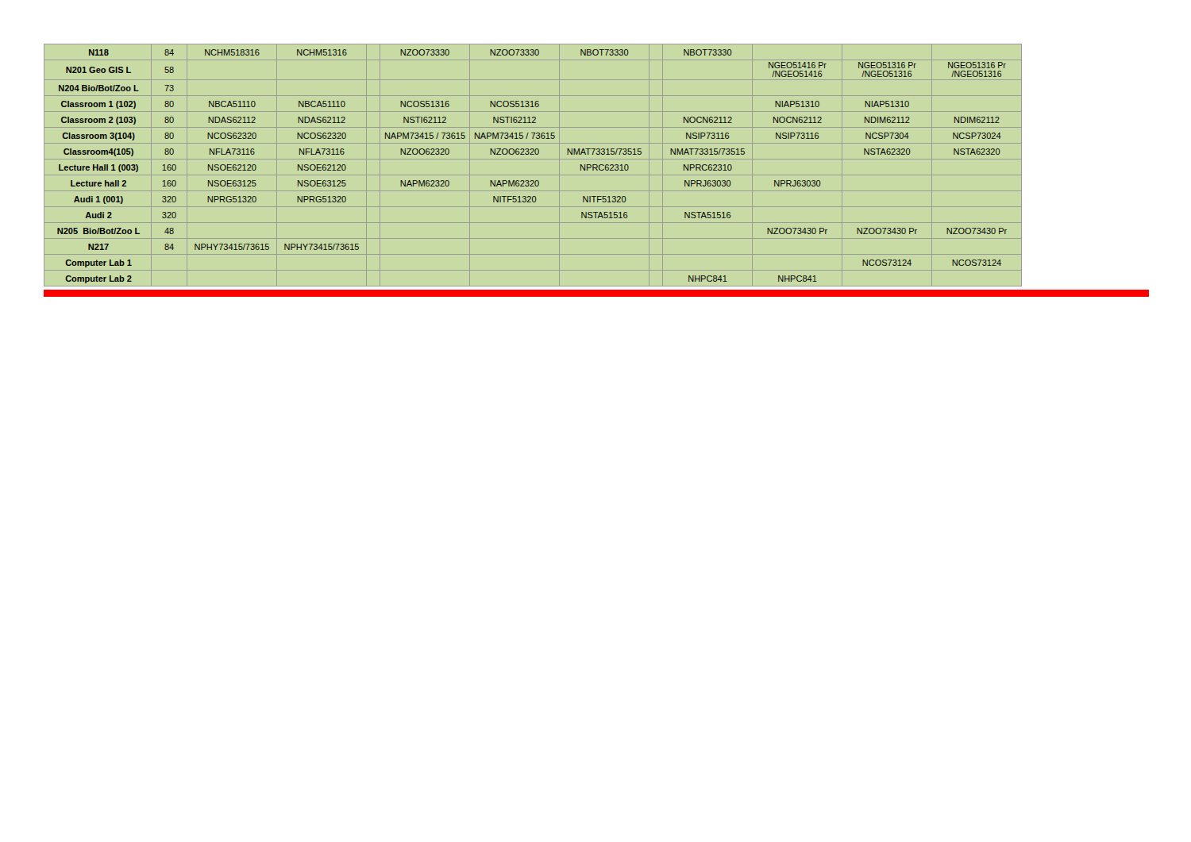| N118 | 84 | NCHM518316 | NCHM51316 | | NZOO73330 | NZOO73330 | NBOT73330 | | NBOT73330 | | | |
| N201 Geo GIS L | 58 | | | | | | | | | NGEO51416 Pr /NGEO51416 | NGEO51316 Pr /NGEO51316 | NGEO51316 Pr /NGEO51316 |
| N204 Bio/Bot/Zoo L | 73 | | | | | | | | | | | |
| Classroom 1 (102) | 80 | NBCA51110 | NBCA51110 | | NCOS51316 | NCOS51316 | | | | NIAP51310 | NIAP51310 | |
| Classroom 2 (103) | 80 | NDAS62112 | NDAS62112 | | NSTI62112 | NSTI62112 | | | NOCN62112 | NOCN62112 | NDIM62112 | NDIM62112 |
| Classroom 3(104) | 80 | NCOS62320 | NCOS62320 | | NAPM73415 / 73615 | NAPM73415 / 73615 | | | NSIP73116 | NSIP73116 | NCSP7304 | NCSP73024 |
| Classroom4(105) | 80 | NFLA73116 | NFLA73116 | | NZOO62320 | NZOO62320 | NMAT73315/73515 | | NMAT73315/73515 | | NSTA62320 | NSTA62320 |
| Lecture Hall 1 (003) | 160 | NSOE62120 | NSOE62120 | | | | NPRC62310 | | NPRC62310 | | | |
| Lecture hall 2 | 160 | NSOE63125 | NSOE63125 | | NAPM62320 | NAPM62320 | | | NPRJ63030 | NPRJ63030 | | |
| Audi 1 (001) | 320 | NPRG51320 | NPRG51320 | | | NITF51320 | NITF51320 | | | | | |
| Audi 2 | 320 | | | | | | NSTA51516 | | NSTA51516 | | | |
| N205 Bio/Bot/Zoo L | 48 | | | | | | | | | NZOO73430 Pr | NZOO73430 Pr | NZOO73430 Pr |
| N217 | 84 | NPHY73415/73615 | NPHY73415/73615 | | | | | | | | | |
| Computer Lab 1 | | | | | | | | | | | NCOS73124 | NCOS73124 |
| Computer Lab 2 | | | | | | | | | NHPC841 | NHPC841 | | |